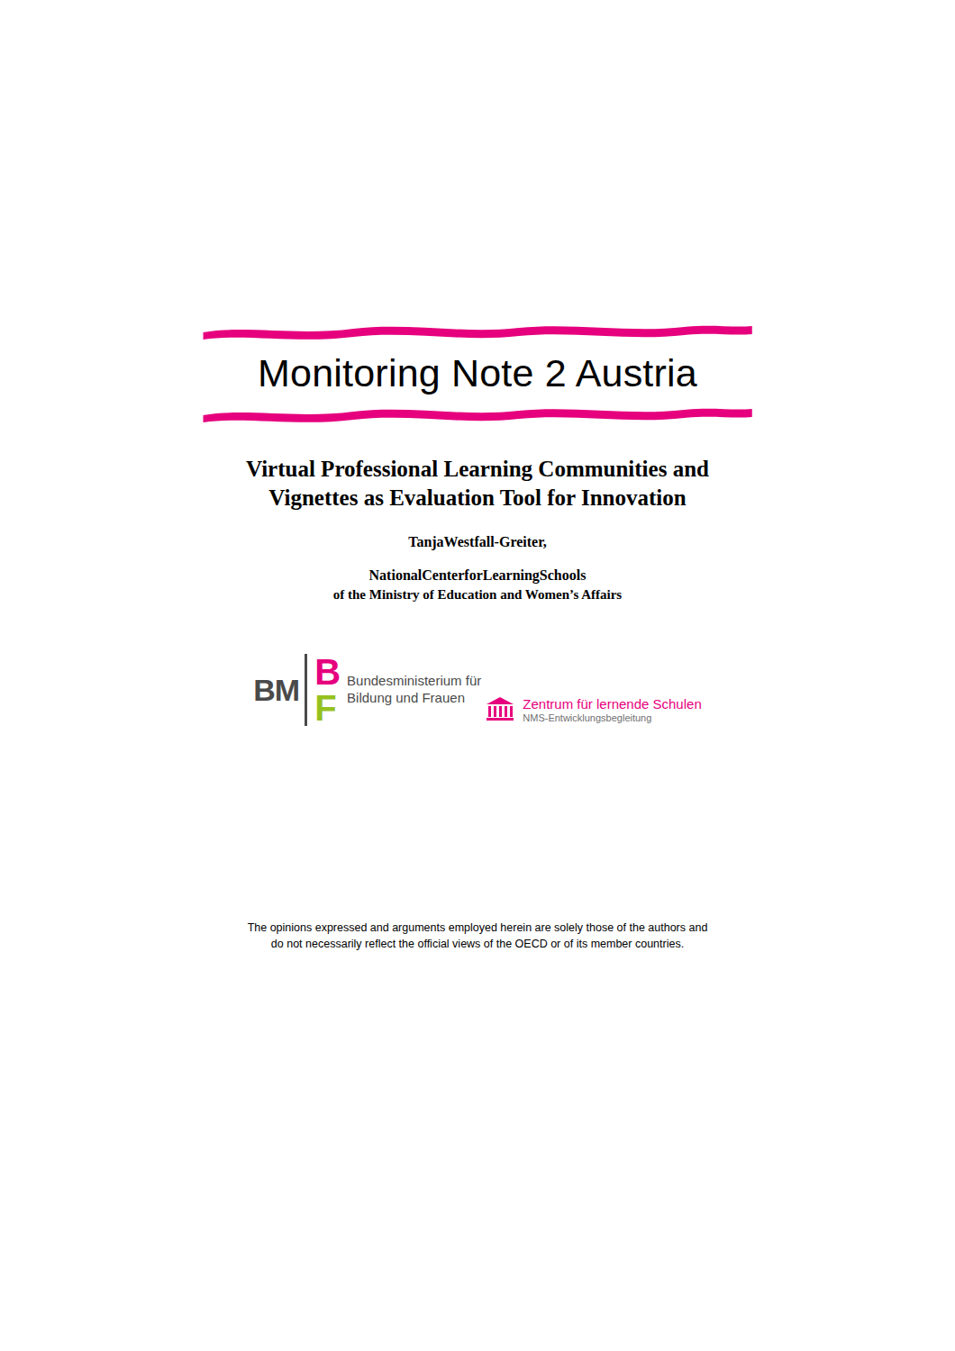Monitoring Note 2 Austria
Virtual Professional Learning Communities and Vignettes as Evaluation Tool for Innovation
TanjaWestfall-Greiter,
NationalCenterforLearningSchools of the Ministry of Education and Women’s Affairs
| BM | | B F | Bundesministerium für Bildung und Frauen |
| | Zentrum für lernende Schulen NMS-Entwicklungsbegleitung |
The opinions expressed and arguments employed herein are solely those of the authors and do not necessarily reflect the official views of the OECD or of its member countries.